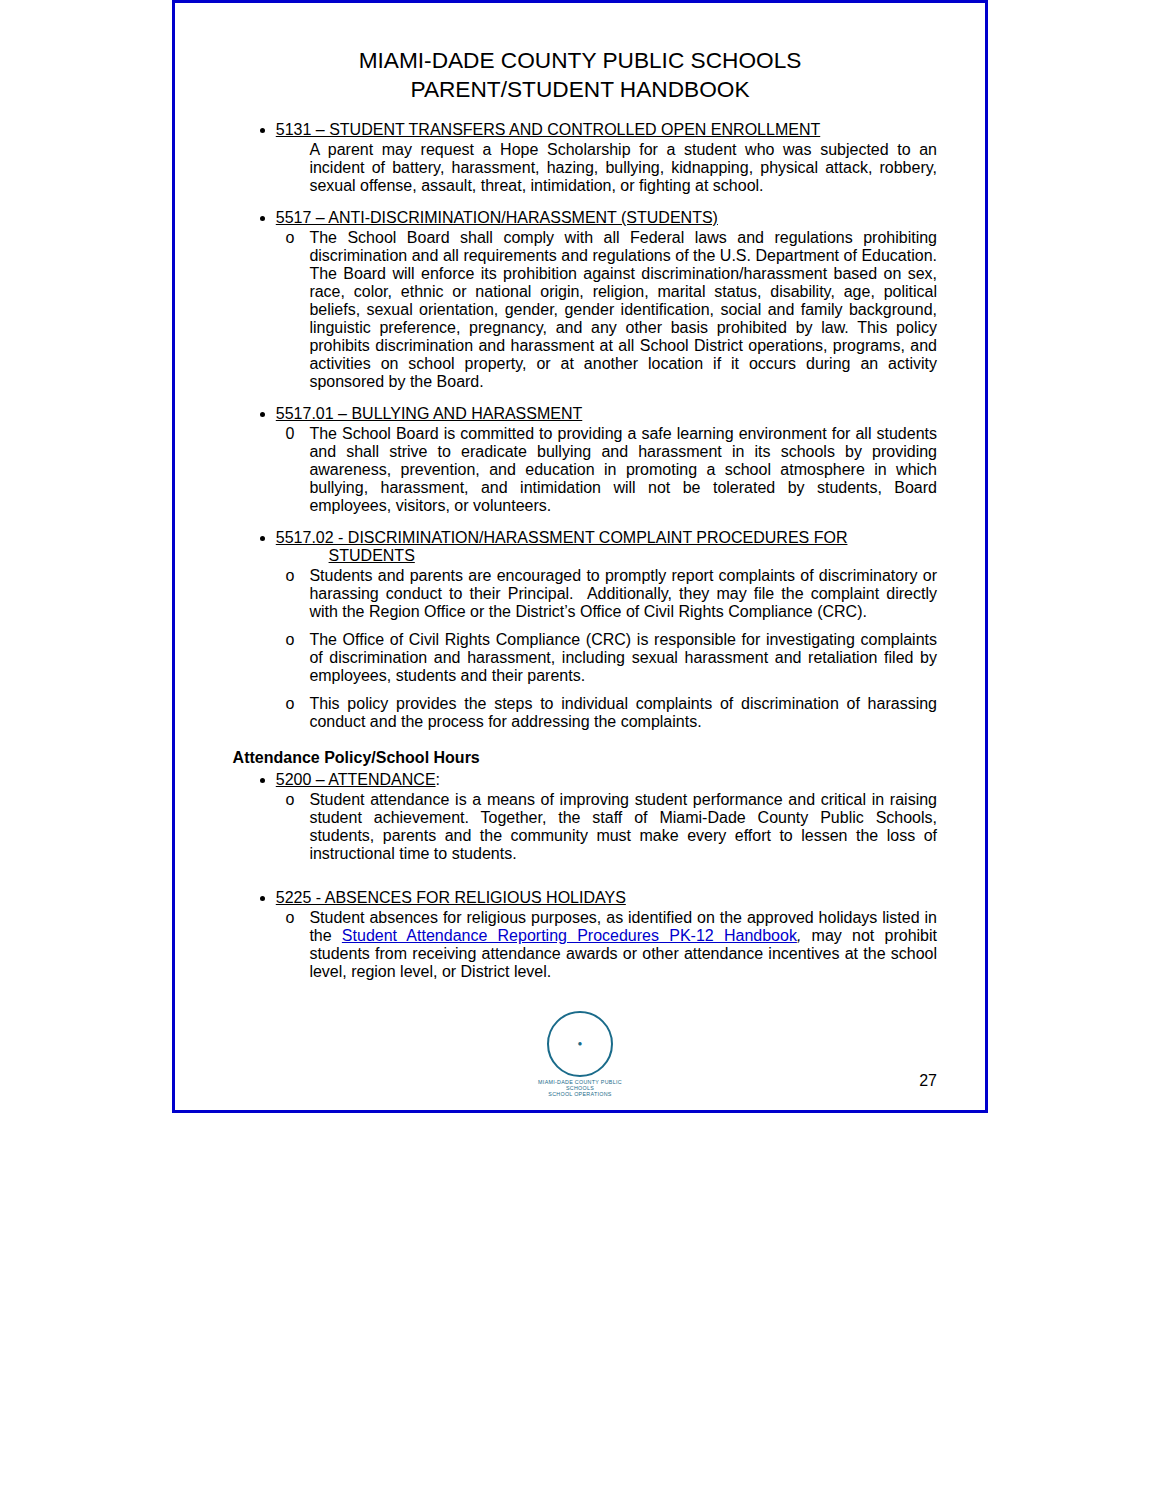MIAMI-DADE COUNTY PUBLIC SCHOOLS
PARENT/STUDENT HANDBOOK
5131 – STUDENT TRANSFERS AND CONTROLLED OPEN ENROLLMENT
A parent may request a Hope Scholarship for a student who was subjected to an incident of battery, harassment, hazing, bullying, kidnapping, physical attack, robbery, sexual offense, assault, threat, intimidation, or fighting at school.
5517 – ANTI-DISCRIMINATION/HARASSMENT (STUDENTS)
o The School Board shall comply with all Federal laws and regulations prohibiting discrimination and all requirements and regulations of the U.S. Department of Education. The Board will enforce its prohibition against discrimination/harassment based on sex, race, color, ethnic or national origin, religion, marital status, disability, age, political beliefs, sexual orientation, gender, gender identification, social and family background, linguistic preference, pregnancy, and any other basis prohibited by law. This policy prohibits discrimination and harassment at all School District operations, programs, and activities on school property, or at another location if it occurs during an activity sponsored by the Board.
5517.01 – BULLYING AND HARASSMENT
0 The School Board is committed to providing a safe learning environment for all students and shall strive to eradicate bullying and harassment in its schools by providing awareness, prevention, and education in promoting a school atmosphere in which bullying, harassment, and intimidation will not be tolerated by students, Board employees, visitors, or volunteers.
5517.02 - DISCRIMINATION/HARASSMENT COMPLAINT PROCEDURES FOR
STUDENTS
o Students and parents are encouraged to promptly report complaints of discriminatory or harassing conduct to their Principal. Additionally, they may file the complaint directly with the Region Office or the District’s Office of Civil Rights Compliance (CRC).
o The Office of Civil Rights Compliance (CRC) is responsible for investigating complaints of discrimination and harassment, including sexual harassment and retaliation filed by employees, students and their parents.
o This policy provides the steps to individual complaints of discrimination of harassing conduct and the process for addressing the complaints.
Attendance Policy/School Hours
5200 – ATTENDANCE:
o Student attendance is a means of improving student performance and critical in raising student achievement. Together, the staff of Miami-Dade County Public Schools, students, parents and the community must make every effort to lessen the loss of instructional time to students.
5225 - ABSENCES FOR RELIGIOUS HOLIDAYS
o Student absences for religious purposes, as identified on the approved holidays listed in the Student Attendance Reporting Procedures PK-12 Handbook, may not prohibit students from receiving attendance awards or other attendance incentives at the school level, region level, or District level.
●
MIAMI-DADE COUNTY PUBLIC SCHOOLS
SCHOOL OPERATIONS
27